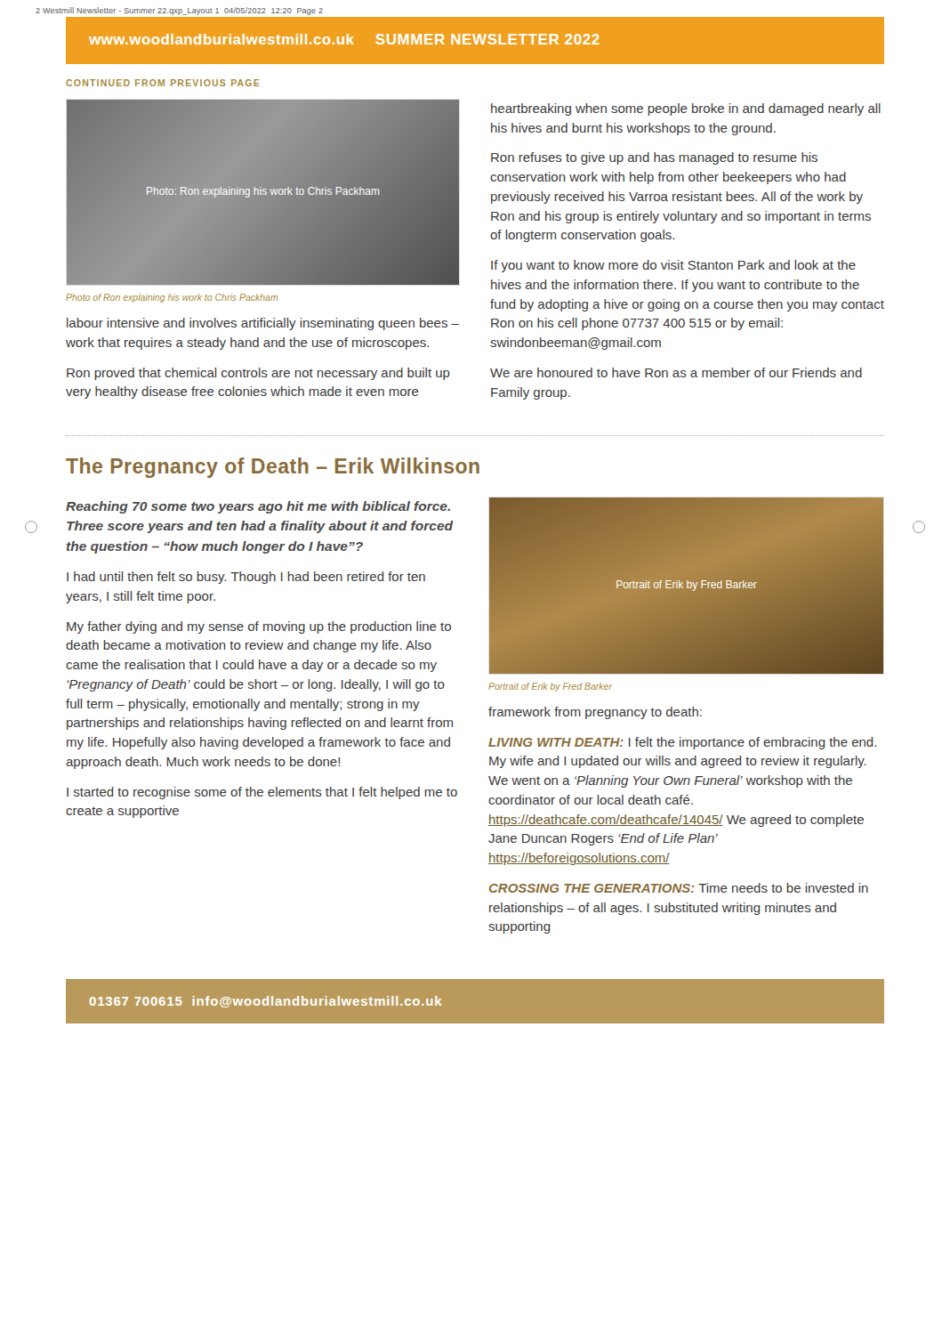2 Westmill Newsletter - Summer 22.qxp_Layout 1 04/05/2022 12:20 Page 2
www.woodlandburialwestmill.co.uk SUMMER NEWSLETTER 2022
CONTINUED FROM PREVIOUS PAGE
Photo: Ron explaining his work to Chris Packham
Photo of Ron explaining his work to Chris Packham
labour intensive and involves artificially inseminating queen bees – work that requires a steady hand and the use of microscopes.
Ron proved that chemical controls are not necessary and built up very healthy disease free colonies which made it even more
heartbreaking when some people broke in and damaged nearly all his hives and burnt his workshops to the ground.
Ron refuses to give up and has managed to resume his conservation work with help from other beekeepers who had previously received his Varroa resistant bees. All of the work by Ron and his group is entirely voluntary and so important in terms of longterm conservation goals.
If you want to know more do visit Stanton Park and look at the hives and the information there. If you want to contribute to the fund by adopting a hive or going on a course then you may contact Ron on his cell phone 07737 400 515 or by email: swindonbeeman@gmail.com
We are honoured to have Ron as a member of our Friends and Family group.
The Pregnancy of Death – Erik Wilkinson
Reaching 70 some two years ago hit me with biblical force. Three score years and ten had a finality about it and forced the question – “how much longer do I have”?
I had until then felt so busy. Though I had been retired for ten years, I still felt time poor.
My father dying and my sense of moving up the production line to death became a motivation to review and change my life. Also came the realisation that I could have a day or a decade so my ‘Pregnancy of Death’ could be short – or long. Ideally, I will go to full term – physically, emotionally and mentally; strong in my partnerships and relationships having reflected on and learnt from my life. Hopefully also having developed a framework to face and approach death. Much work needs to be done!
I started to recognise some of the elements that I felt helped me to create a supportive
Portrait of Erik by Fred Barker
Portrait of Erik by Fred Barker
framework from pregnancy to death:
LIVING WITH DEATH: I felt the importance of embracing the end. My wife and I updated our wills and agreed to review it regularly. We went on a ‘Planning Your Own Funeral’ workshop with the coordinator of our local death café. https://deathcafe.com/deathcafe/14045/ We agreed to complete Jane Duncan Rogers ‘End of Life Plan’ https://beforeigosolutions.com/
CROSSING THE GENERATIONS: Time needs to be invested in relationships – of all ages. I substituted writing minutes and supporting
01367 700615 info@woodlandburialwestmill.co.uk